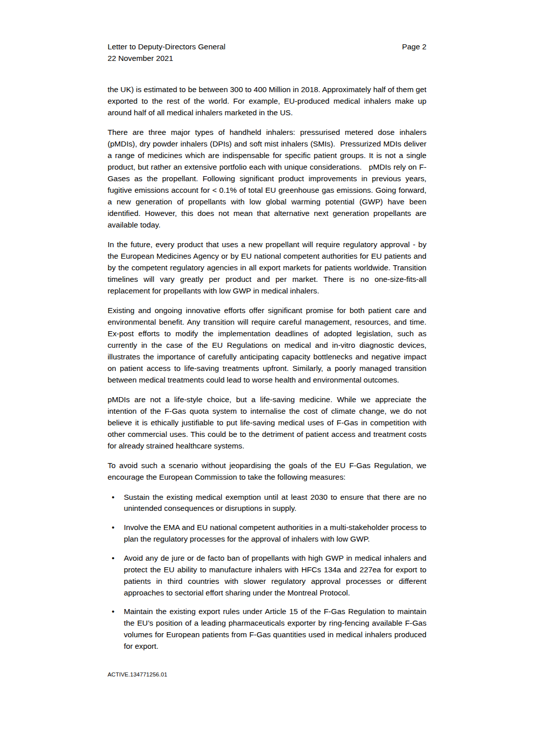Letter to Deputy-Directors General
22 November 2021
Page 2
the UK) is estimated to be between 300 to 400 Million in 2018. Approximately half of them get exported to the rest of the world. For example, EU-produced medical inhalers make up around half of all medical inhalers marketed in the US.
There are three major types of handheld inhalers: pressurised metered dose inhalers (pMDIs), dry powder inhalers (DPIs) and soft mist inhalers (SMIs). Pressurized MDIs deliver a range of medicines which are indispensable for specific patient groups. It is not a single product, but rather an extensive portfolio each with unique considerations. pMDIs rely on F-Gases as the propellant. Following significant product improvements in previous years, fugitive emissions account for < 0.1% of total EU greenhouse gas emissions. Going forward, a new generation of propellants with low global warming potential (GWP) have been identified. However, this does not mean that alternative next generation propellants are available today.
In the future, every product that uses a new propellant will require regulatory approval - by the European Medicines Agency or by EU national competent authorities for EU patients and by the competent regulatory agencies in all export markets for patients worldwide. Transition timelines will vary greatly per product and per market. There is no one-size-fits-all replacement for propellants with low GWP in medical inhalers.
Existing and ongoing innovative efforts offer significant promise for both patient care and environmental benefit. Any transition will require careful management, resources, and time. Ex-post efforts to modify the implementation deadlines of adopted legislation, such as currently in the case of the EU Regulations on medical and in-vitro diagnostic devices, illustrates the importance of carefully anticipating capacity bottlenecks and negative impact on patient access to life-saving treatments upfront. Similarly, a poorly managed transition between medical treatments could lead to worse health and environmental outcomes.
pMDIs are not a life-style choice, but a life-saving medicine. While we appreciate the intention of the F-Gas quota system to internalise the cost of climate change, we do not believe it is ethically justifiable to put life-saving medical uses of F-Gas in competition with other commercial uses. This could be to the detriment of patient access and treatment costs for already strained healthcare systems.
To avoid such a scenario without jeopardising the goals of the EU F-Gas Regulation, we encourage the European Commission to take the following measures:
Sustain the existing medical exemption until at least 2030 to ensure that there are no unintended consequences or disruptions in supply.
Involve the EMA and EU national competent authorities in a multi-stakeholder process to plan the regulatory processes for the approval of inhalers with low GWP.
Avoid any de jure or de facto ban of propellants with high GWP in medical inhalers and protect the EU ability to manufacture inhalers with HFCs 134a and 227ea for export to patients in third countries with slower regulatory approval processes or different approaches to sectorial effort sharing under the Montreal Protocol.
Maintain the existing export rules under Article 15 of the F-Gas Regulation to maintain the EU’s position of a leading pharmaceuticals exporter by ring-fencing available F-Gas volumes for European patients from F-Gas quantities used in medical inhalers produced for export.
ACTIVE.134771256.01